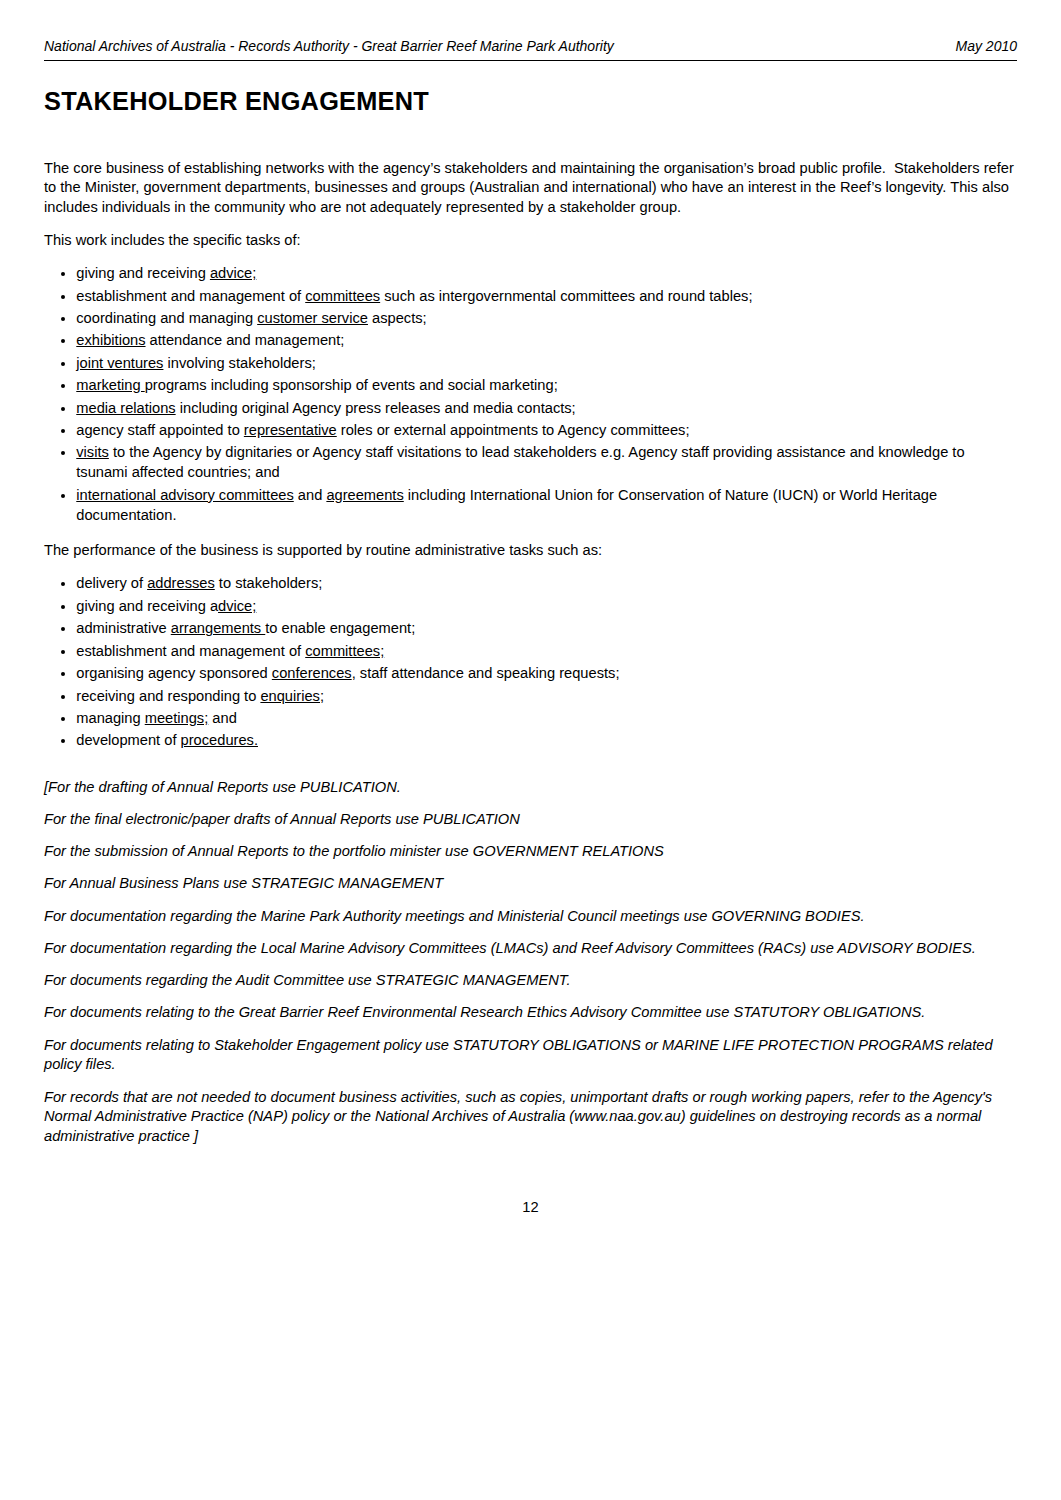National Archives of Australia - Records Authority - Great Barrier Reef Marine Park Authority May 2010
STAKEHOLDER ENGAGEMENT
The core business of establishing networks with the agency’s stakeholders and maintaining the organisation’s broad public profile. Stakeholders refer to the Minister, government departments, businesses and groups (Australian and international) who have an interest in the Reef’s longevity. This also includes individuals in the community who are not adequately represented by a stakeholder group.
This work includes the specific tasks of:
giving and receiving advice;
establishment and management of committees such as intergovernmental committees and round tables;
coordinating and managing customer service aspects;
exhibitions attendance and management;
joint ventures involving stakeholders;
marketing programs including sponsorship of events and social marketing;
media relations including original Agency press releases and media contacts;
agency staff appointed to representative roles or external appointments to Agency committees;
visits to the Agency by dignitaries or Agency staff visitations to lead stakeholders e.g. Agency staff providing assistance and knowledge to tsunami affected countries; and
international advisory committees and agreements including International Union for Conservation of Nature (IUCN) or World Heritage documentation.
The performance of the business is supported by routine administrative tasks such as:
delivery of addresses to stakeholders;
giving and receiving advice;
administrative arrangements to enable engagement;
establishment and management of committees;
organising agency sponsored conferences, staff attendance and speaking requests;
receiving and responding to enquiries;
managing meetings; and
development of procedures.
[For the drafting of Annual Reports use PUBLICATION.
For the final electronic/paper drafts of Annual Reports use PUBLICATION
For the submission of Annual Reports to the portfolio minister use GOVERNMENT RELATIONS
For Annual Business Plans use STRATEGIC MANAGEMENT
For documentation regarding the Marine Park Authority meetings and Ministerial Council meetings use GOVERNING BODIES.
For documentation regarding the Local Marine Advisory Committees (LMACs) and Reef Advisory Committees (RACs) use ADVISORY BODIES.
For documents regarding the Audit Committee use STRATEGIC MANAGEMENT.
For documents relating to the Great Barrier Reef Environmental Research Ethics Advisory Committee use STATUTORY OBLIGATIONS.
For documents relating to Stakeholder Engagement policy use STATUTORY OBLIGATIONS or MARINE LIFE PROTECTION PROGRAMS related policy files.
For records that are not needed to document business activities, such as copies, unimportant drafts or rough working papers, refer to the Agency's Normal Administrative Practice (NAP) policy or the National Archives of Australia (www.naa.gov.au) guidelines on destroying records as a normal administrative practice ]
12